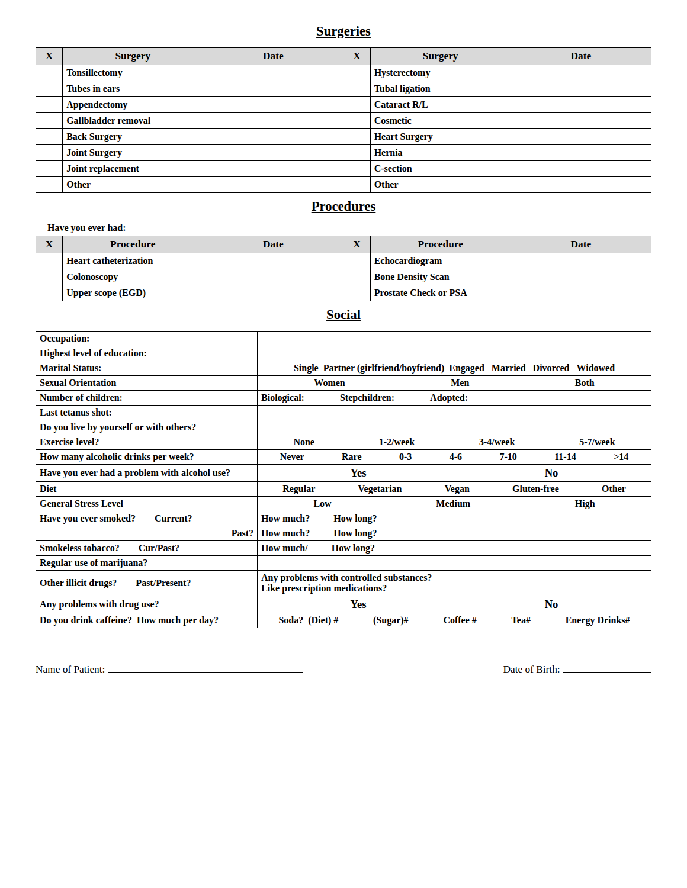Surgeries
| X | Surgery | Date | X | Surgery | Date |
| --- | --- | --- | --- | --- | --- |
| | Tonsillectomy | | | Hysterectomy | |
| | Tubes in ears | | | Tubal ligation | |
| | Appendectomy | | | Cataract R/L | |
| | Gallbladder removal | | | Cosmetic | |
| | Back Surgery | | | Heart Surgery | |
| | Joint Surgery | | | Hernia | |
| | Joint replacement | | | C-section | |
| | Other | | | Other | |
Procedures
Have you ever had:
| X | Procedure | Date | X | Procedure | Date |
| --- | --- | --- | --- | --- | --- |
| | Heart catheterization | | | Echocardiogram | |
| | Colonoscopy | | | Bone Density Scan | |
| | Upper scope (EGD) | | | Prostate Check or PSA | |
Social
| Occupation: | |
| Highest level of education: | |
| Marital Status: | Single Partner (girlfriend/boyfriend) Engaged Married Divorced Widowed |
| Sexual Orientation | Women Men Both |
| Number of children: | Biological: Stepchildren: Adopted: |
| Last tetanus shot: | |
| Do you live by yourself or with others? | |
| Exercise level? | None 1-2/week 3-4/week 5-7/week |
| How many alcoholic drinks per week? | Never Rare 0-3 4-6 7-10 11-14 >14 |
| Have you ever had a problem with alcohol use? | Yes No |
| Diet | Regular Vegetarian Vegan Gluten-free Other |
| General Stress Level | Low Medium High |
| Have you ever smoked? Current? | How much? How long? |
| Past? | How much? How long? |
| Smokeless tobacco? Cur/Past? | How much/ How long? |
| Regular use of marijuana? | |
| Other illicit drugs? Past/Present? | Any problems with controlled substances? Like prescription medications? |
| Any problems with drug use? | Yes No |
| Do you drink caffeine? How much per day? | Soda? (Diet) # (Sugar)# Coffee # Tea# Energy Drinks# |
Name of Patient:
Date of Birth: